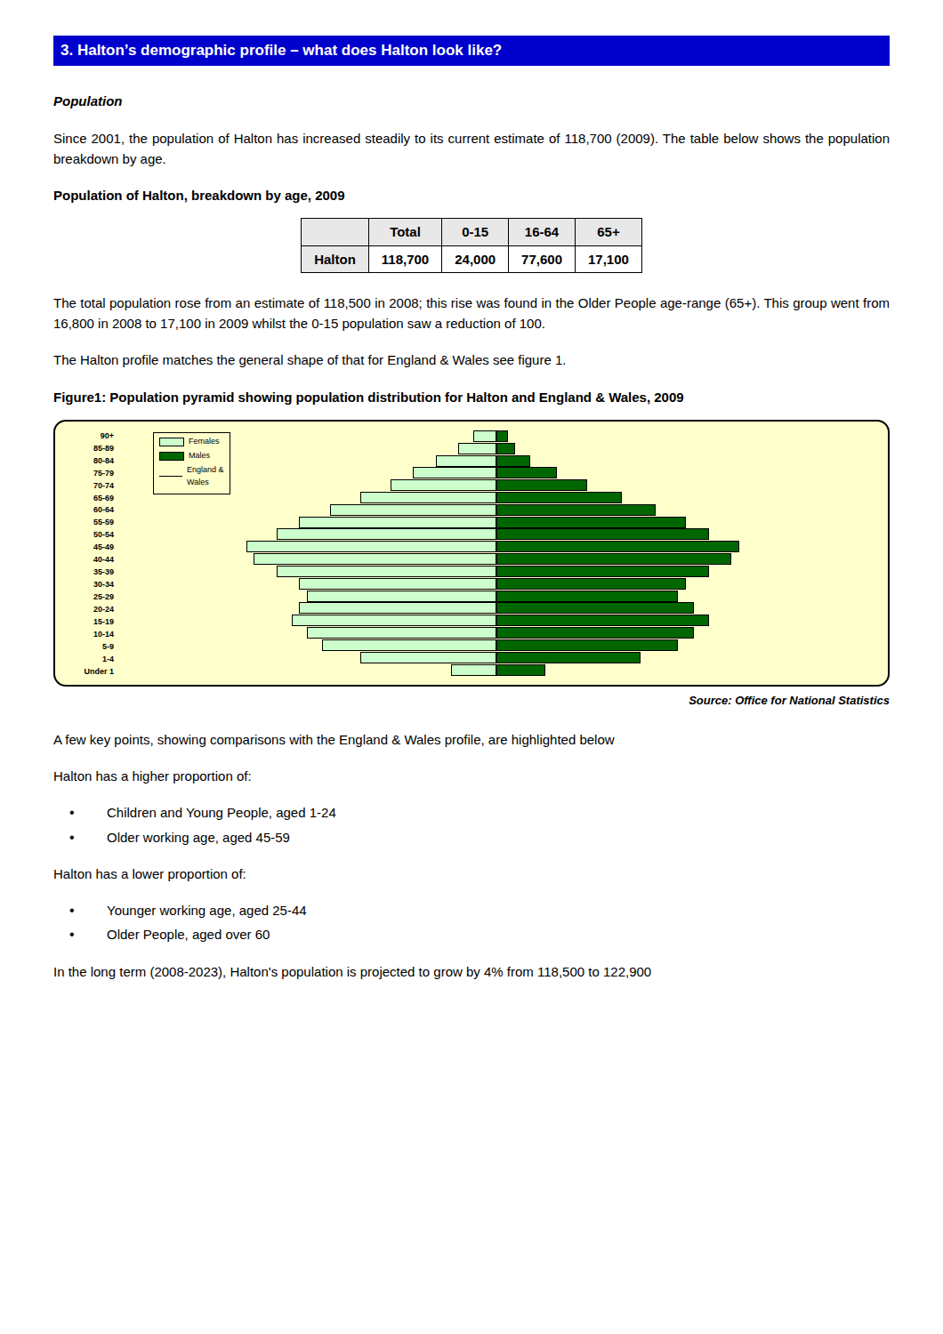3. Halton’s demographic profile – what does Halton look like?
Population
Since 2001, the population of Halton has increased steadily to its current estimate of 118,700 (2009). The table below shows the population breakdown by age.
Population of Halton, breakdown by age, 2009
| | Total | 0-15 | 16-64 | 65+ |
| Halton | 118,700 | 24,000 | 77,600 | 17,100 |
The total population rose from an estimate of 118,500 in 2008; this rise was found in the Older People age-range (65+). This group went from 16,800 in 2008 to 17,100 in 2009 whilst the 0-15 population saw a reduction of 100.
The Halton profile matches the general shape of that for England & Wales see figure 1.
Figure1: Population pyramid showing population distribution for Halton and England & Wales, 2009
90+
85-89
80-84
75-79
70-74
65-69
60-64
55-59
50-54
45-49
40-44
35-39
30-34
25-29
20-24
15-19
10-14
5-9
1-4
Under 1
Females
Males
England &
Wales
Source: Office for National Statistics
A few key points, showing comparisons with the England & Wales profile, are highlighted below
Halton has a higher proportion of:
Children and Young People, aged 1-24
Older working age, aged 45-59
Halton has a lower proportion of:
Younger working age, aged 25-44
Older People, aged over 60
In the long term (2008-2023), Halton's population is projected to grow by 4% from 118,500 to 122,900